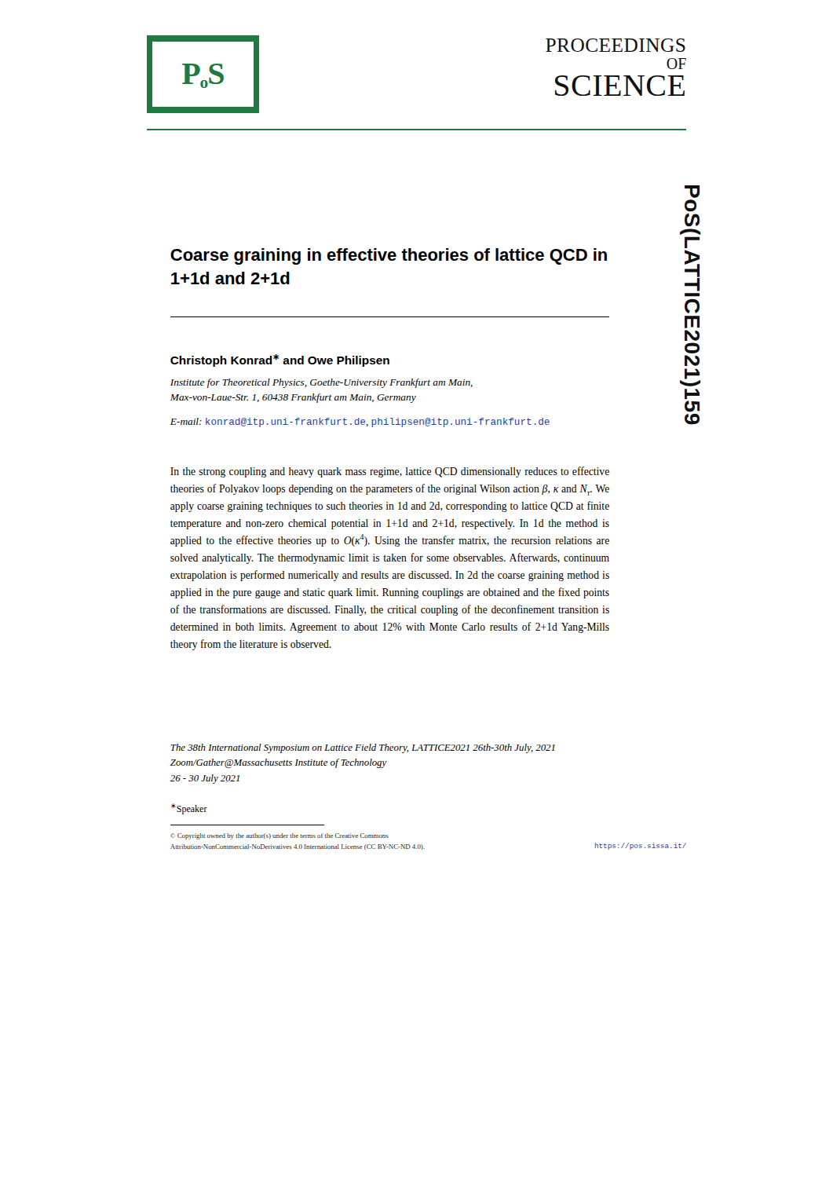PoS
PROCEEDINGS
OF
SCIENCE
PoS(LATTICE2021)159
Coarse graining in effective theories of lattice QCD in 1+1d and 2+1d
Christoph Konrad∗ and Owe Philipsen
Institute for Theoretical Physics, Goethe-University Frankfurt am Main,
Max-von-Laue-Str. 1, 60438 Frankfurt am Main, Germany
E-mail: konrad@itp.uni-frankfurt.de, philipsen@itp.uni-frankfurt.de
In the strong coupling and heavy quark mass regime, lattice QCD dimensionally reduces to effective theories of Polyakov loops depending on the parameters of the original Wilson action β, κ and Nτ. We apply coarse graining techniques to such theories in 1d and 2d, corresponding to lattice QCD at finite temperature and non-zero chemical potential in 1+1d and 2+1d, respectively. In 1d the method is applied to the effective theories up to O(κ4). Using the transfer matrix, the recursion relations are solved analytically. The thermodynamic limit is taken for some observables. Afterwards, continuum extrapolation is performed numerically and results are discussed. In 2d the coarse graining method is applied in the pure gauge and static quark limit. Running couplings are obtained and the fixed points of the transformations are discussed. Finally, the critical coupling of the deconfinement transition is determined in both limits. Agreement to about 12% with Monte Carlo results of 2+1d Yang-Mills theory from the literature is observed.
The 38th International Symposium on Lattice Field Theory, LATTICE2021 26th-30th July, 2021
Zoom/Gather@Massachusetts Institute of Technology
26 - 30 July 2021
∗Speaker
© Copyright owned by the author(s) under the terms of the Creative Commons
Attribution-NonCommercial-NoDerivatives 4.0 International License (CC BY-NC-ND 4.0). https://pos.sissa.it/